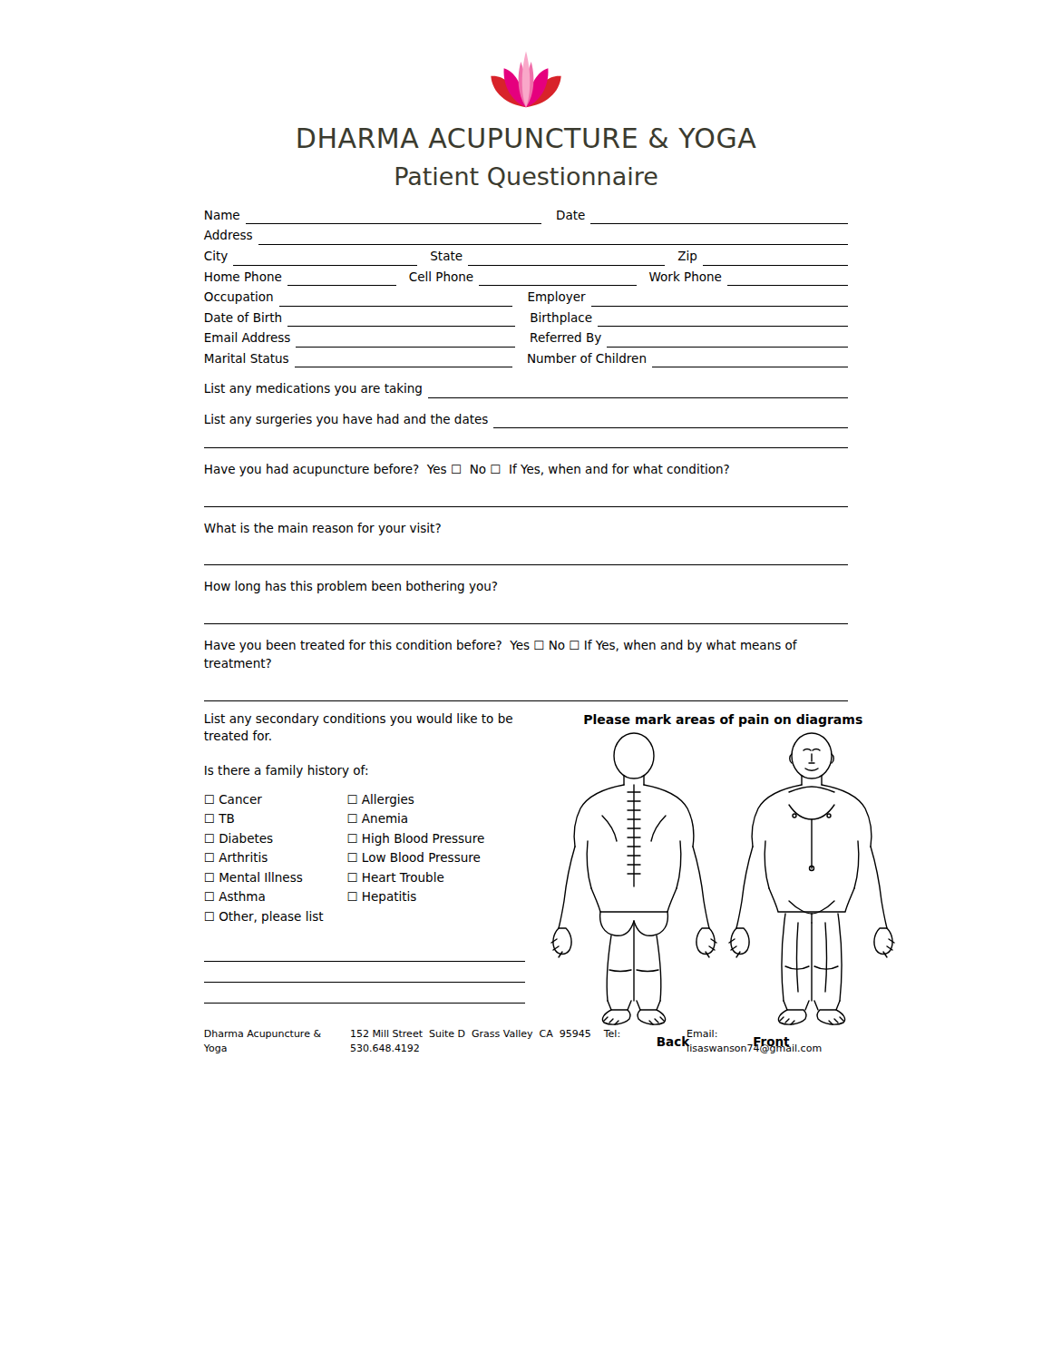DHARMA ACUPUNCTURE & YOGA
Patient Questionnaire
Name Date
Address
City State Zip
Home Phone Cell Phone Work Phone
Occupation Employer
Date of Birth Birthplace
Email Address Referred By
Marital Status Number of Children
List any medications you are taking
List any surgeries you have had and the dates
Have you had acupuncture before? Yes ☐ No ☐ If Yes, when and for what condition?
What is the main reason for your visit?
How long has this problem been bothering you?
Have you been treated for this condition before? Yes ☐ No ☐ If Yes, when and by what means of treatment?
List any secondary conditions you would like to be treated for.
Is there a family history of:
☐ Cancer
☐ TB
☐ Diabetes
☐ Arthritis
☐ Mental Illness
☐ Asthma
☐ Other, please list
☐ Allergies
☐ Anemia
☐ High Blood Pressure
☐ Low Blood Pressure
☐ Heart Trouble
☐ Hepatitis
Please mark areas of pain on diagrams
Back Front
Dharma Acupuncture & Yoga 152 Mill Street Suite D Grass Valley CA 95945 Tel: 530.648.4192 Email: lisaswanson74@gmail.com